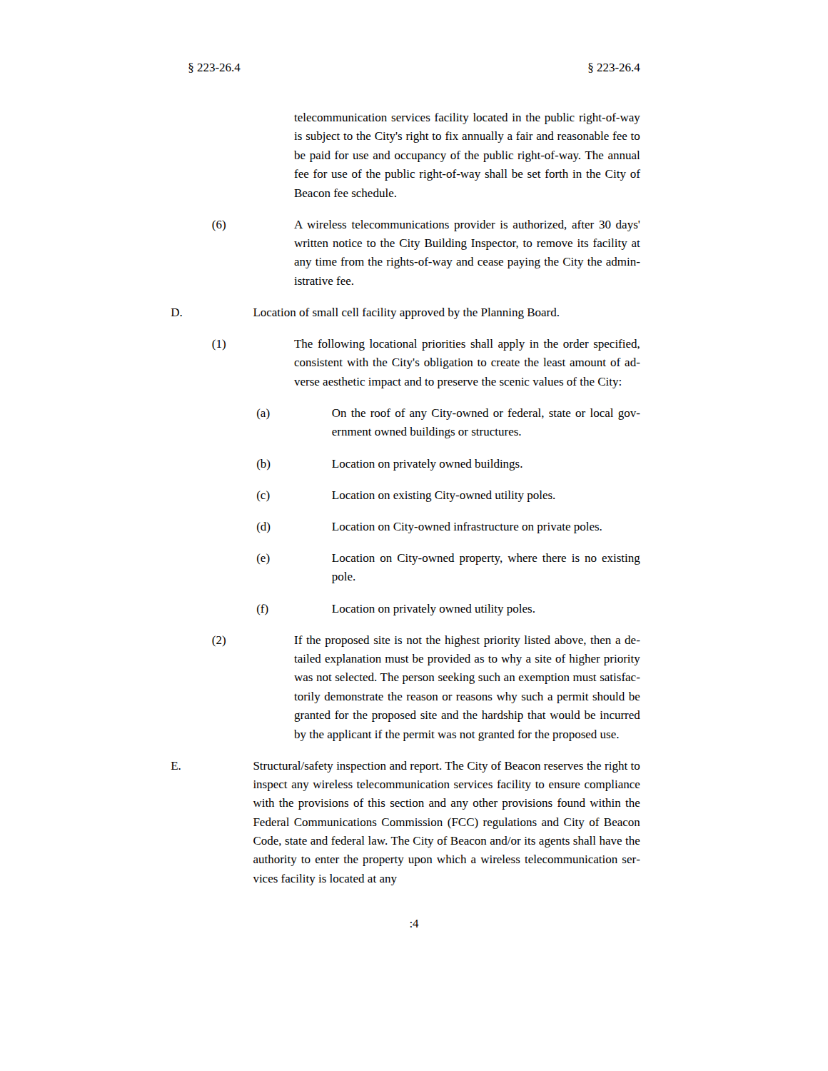§ 223-26.4 § 223-26.4
telecommunication services facility located in the public right-of-way is subject to the City's right to fix annually a fair and reasonable fee to be paid for use and occupancy of the public right-of-way. The annual fee for use of the public right-of-way shall be set forth in the City of Beacon fee schedule.
(6) A wireless telecommunications provider is authorized, after 30 days' written notice to the City Building Inspector, to remove its facility at any time from the rights-of-way and cease paying the City the administrative fee.
D. Location of small cell facility approved by the Planning Board.
(1) The following locational priorities shall apply in the order specified, consistent with the City's obligation to create the least amount of adverse aesthetic impact and to preserve the scenic values of the City:
(a) On the roof of any City-owned or federal, state or local government owned buildings or structures.
(b) Location on privately owned buildings.
(c) Location on existing City-owned utility poles.
(d) Location on City-owned infrastructure on private poles.
(e) Location on City-owned property, where there is no existing pole.
(f) Location on privately owned utility poles.
(2) If the proposed site is not the highest priority listed above, then a detailed explanation must be provided as to why a site of higher priority was not selected. The person seeking such an exemption must satisfactorily demonstrate the reason or reasons why such a permit should be granted for the proposed site and the hardship that would be incurred by the applicant if the permit was not granted for the proposed use.
E. Structural/safety inspection and report. The City of Beacon reserves the right to inspect any wireless telecommunication services facility to ensure compliance with the provisions of this section and any other provisions found within the Federal Communications Commission (FCC) regulations and City of Beacon Code, state and federal law. The City of Beacon and/or its agents shall have the authority to enter the property upon which a wireless telecommunication services facility is located at any
:4